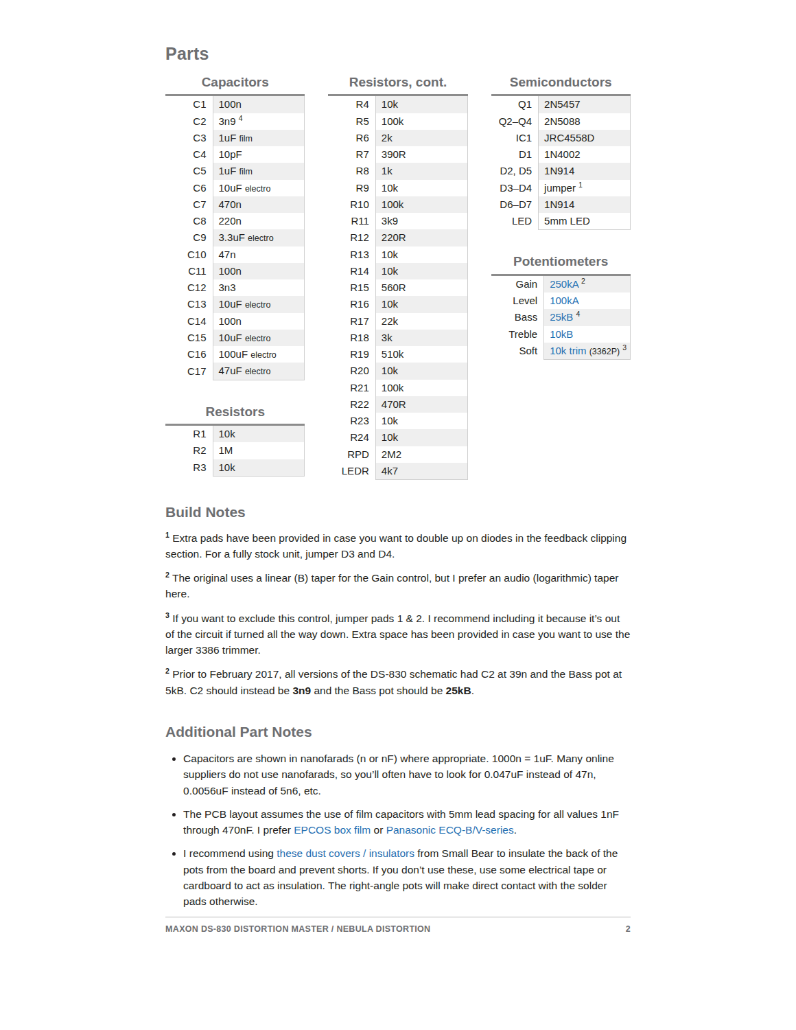Parts
Capacitors
| C1 | 100n |
| C2 | 3n9 4 |
| C3 | 1uF film |
| C4 | 10pF |
| C5 | 1uF film |
| C6 | 10uF electro |
| C7 | 470n |
| C8 | 220n |
| C9 | 3.3uF electro |
| C10 | 47n |
| C11 | 100n |
| C12 | 3n3 |
| C13 | 10uF electro |
| C14 | 100n |
| C15 | 10uF electro |
| C16 | 100uF electro |
| C17 | 47uF electro |
Resistors
| R1 | 10k |
| R2 | 1M |
| R3 | 10k |
Resistors, cont.
| R4 | 10k |
| R5 | 100k |
| R6 | 2k |
| R7 | 390R |
| R8 | 1k |
| R9 | 10k |
| R10 | 100k |
| R11 | 3k9 |
| R12 | 220R |
| R13 | 10k |
| R14 | 10k |
| R15 | 560R |
| R16 | 10k |
| R17 | 22k |
| R18 | 3k |
| R19 | 510k |
| R20 | 10k |
| R21 | 100k |
| R22 | 470R |
| R23 | 10k |
| R24 | 10k |
| RPD | 2M2 |
| LEDR | 4k7 |
Semiconductors
| Q1 | 2N5457 |
| Q2–Q4 | 2N5088 |
| IC1 | JRC4558D |
| D1 | 1N4002 |
| D2, D5 | 1N914 |
| D3–D4 | jumper 1 |
| D6–D7 | 1N914 |
| LED | 5mm LED |
Potentiometers
| Gain | 250kA 2 |
| Level | 100kA |
| Bass | 25kB 4 |
| Treble | 10kB |
| Soft | 10k trim (3362P) 3 |
Build Notes
1 Extra pads have been provided in case you want to double up on diodes in the feedback clipping section. For a fully stock unit, jumper D3 and D4.
2 The original uses a linear (B) taper for the Gain control, but I prefer an audio (logarithmic) taper here.
3 If you want to exclude this control, jumper pads 1 & 2. I recommend including it because it’s out of the circuit if turned all the way down. Extra space has been provided in case you want to use the larger 3386 trimmer.
2 Prior to February 2017, all versions of the DS-830 schematic had C2 at 39n and the Bass pot at 5kB. C2 should instead be 3n9 and the Bass pot should be 25kB.
Additional Part Notes
Capacitors are shown in nanofarads (n or nF) where appropriate. 1000n = 1uF. Many online suppliers do not use nanofarads, so you’ll often have to look for 0.047uF instead of 47n, 0.0056uF instead of 5n6, etc.
The PCB layout assumes the use of film capacitors with 5mm lead spacing for all values 1nF through 470nF. I prefer EPCOS box film or Panasonic ECQ-B/V-series.
I recommend using these dust covers / insulators from Small Bear to insulate the back of the pots from the board and prevent shorts. If you don’t use these, use some electrical tape or cardboard to act as insulation. The right-angle pots will make direct contact with the solder pads otherwise.
MAXON DS-830 DISTORTION MASTER / NEBULA DISTORTION 2